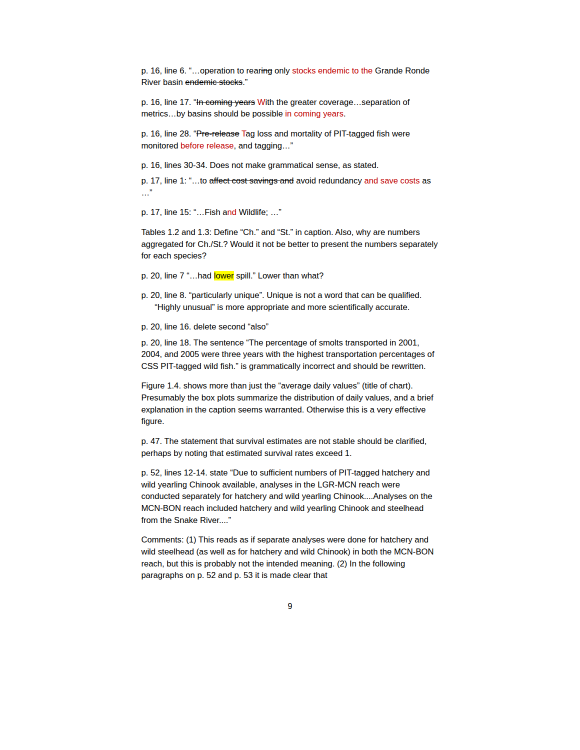p. 16, line 6. “…operation to rearing only stocks endemic to the Grande Ronde River basin endemic stocks.”
p. 16, line 17. “In coming years With the greater coverage…separation of metrics…by basins should be possible in coming years.
p. 16, line 28. “Pre-release Tag loss and mortality of PIT-tagged fish were monitored before release, and tagging…”
p. 16, lines 30-34. Does not make grammatical sense, as stated.
p. 17, line 1: “…to affect cost savings and avoid redundancy and save costs as …”
p. 17, line 15: “…Fish and Wildlife; …”
Tables 1.2 and 1.3: Define “Ch.” and “St.” in caption. Also, why are numbers aggregated for Ch./St.? Would it not be better to present the numbers separately for each species?
p. 20, line 7 “…had lower spill.” Lower than what?
p. 20, line 8. “particularly unique”. Unique is not a word that can be qualified. “Highly unusual” is more appropriate and more scientifically accurate.
p. 20, line 16. delete second “also”
p. 20, line 18. The sentence “The percentage of smolts transported in 2001, 2004, and 2005 were three years with the highest transportation percentages of CSS PIT-tagged wild fish.” is grammatically incorrect and should be rewritten.
Figure 1.4. shows more than just the “average daily values” (title of chart). Presumably the box plots summarize the distribution of daily values, and a brief explanation in the caption seems warranted. Otherwise this is a very effective figure.
p. 47. The statement that survival estimates are not stable should be clarified, perhaps by noting that estimated survival rates exceed 1.
p. 52, lines 12-14. state “Due to sufficient numbers of PIT-tagged hatchery and wild yearling Chinook available, analyses in the LGR-MCN reach were conducted separately for hatchery and wild yearling Chinook....Analyses on the MCN-BON reach included hatchery and wild yearling Chinook and steelhead from the Snake River....”
Comments: (1) This reads as if separate analyses were done for hatchery and wild steelhead (as well as for hatchery and wild Chinook) in both the MCN-BON reach, but this is probably not the intended meaning. (2) In the following paragraphs on p. 52 and p. 53 it is made clear that
9